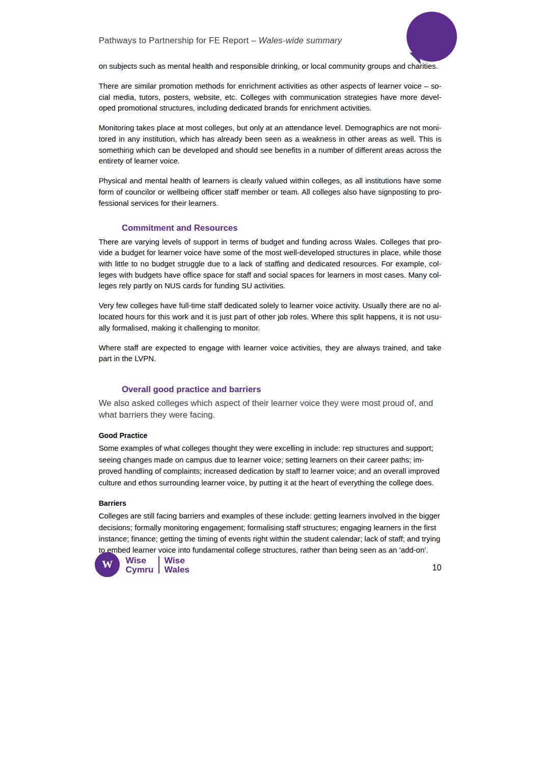Pathways to Partnership for FE Report – Wales-wide summary
on subjects such as mental health and responsible drinking, or local community groups and charities.
There are similar promotion methods for enrichment activities as other aspects of learner voice – social media, tutors, posters, website, etc. Colleges with communication strategies have more developed promotional structures, including dedicated brands for enrichment activities.
Monitoring takes place at most colleges, but only at an attendance level. Demographics are not monitored in any institution, which has already been seen as a weakness in other areas as well. This is something which can be developed and should see benefits in a number of different areas across the entirety of learner voice.
Physical and mental health of learners is clearly valued within colleges, as all institutions have some form of councilor or wellbeing officer staff member or team. All colleges also have signposting to professional services for their learners.
Commitment and Resources
There are varying levels of support in terms of budget and funding across Wales. Colleges that provide a budget for learner voice have some of the most well-developed structures in place, while those with little to no budget struggle due to a lack of staffing and dedicated resources. For example, colleges with budgets have office space for staff and social spaces for learners in most cases. Many colleges rely partly on NUS cards for funding SU activities.
Very few colleges have full-time staff dedicated solely to learner voice activity. Usually there are no allocated hours for this work and it is just part of other job roles. Where this split happens, it is not usually formalised, making it challenging to monitor.
Where staff are expected to engage with learner voice activities, they are always trained, and take part in the LVPN.
Overall good practice and barriers
We also asked colleges which aspect of their learner voice they were most proud of, and what barriers they were facing.
Good Practice
Some examples of what colleges thought they were excelling in include: rep structures and support; seeing changes made on campus due to learner voice; setting learners on their career paths; improved handling of complaints; increased dedication by staff to learner voice; and an overall improved culture and ethos surrounding learner voice, by putting it at the heart of everything the college does.
Barriers
Colleges are still facing barriers and examples of these include: getting learners involved in the bigger decisions; formally monitoring engagement; formalising staff structures; engaging learners in the first instance; finance; getting the timing of events right within the student calendar; lack of staff; and trying to embed learner voice into fundamental college structures, rather than being seen as an ‘add-on’.
10
W
Wise Cymru
Wise Wales